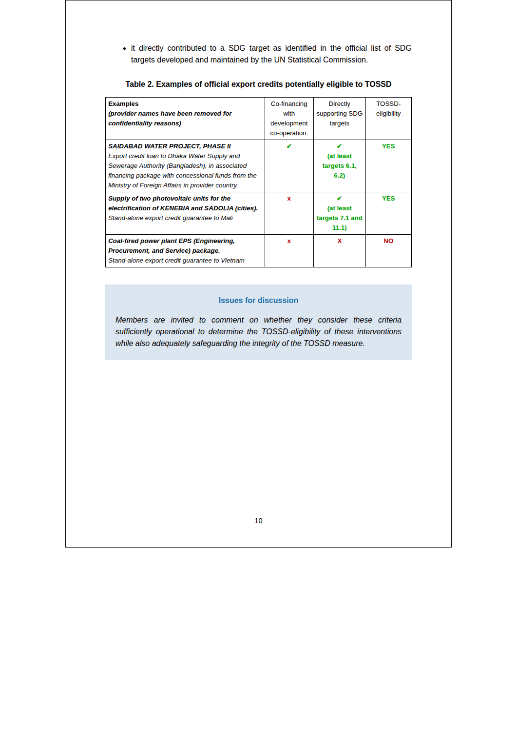it directly contributed to a SDG target as identified in the official list of SDG targets developed and maintained by the UN Statistical Commission.
Table 2. Examples of official export credits potentially eligible to TOSSD
| Examples (provider names have been removed for confidentiality reasons) | Co-financing with development co-operation. | Directly supporting SDG targets | TOSSD-eligibility |
| --- | --- | --- | --- |
| SAIDABAD WATER PROJECT, PHASE II Export credit loan to Dhaka Water Supply and Sewerage Authority (Bangladesh), in associated financing package with concessional funds from the Ministry of Foreign Affairs in provider country. | ✔ | ✔ (at least targets 6.1, 6.2) | YES |
| Supply of two photovoltaic units for the electrification of KENEBIA and SADOLIA (cities). Stand-alone export credit guarantee to Mali | x | ✔ (at least targets 7.1 and 11.1) | YES |
| Coal-fired power plant EPS (Engineering, Procurement, and Service) package. Stand-alone export credit guarantee to Vietnam | x | X | NO |
Issues for discussion
Members are invited to comment on whether they consider these criteria sufficiently operational to determine the TOSSD-eligibility of these interventions while also adequately safeguarding the integrity of the TOSSD measure.
10